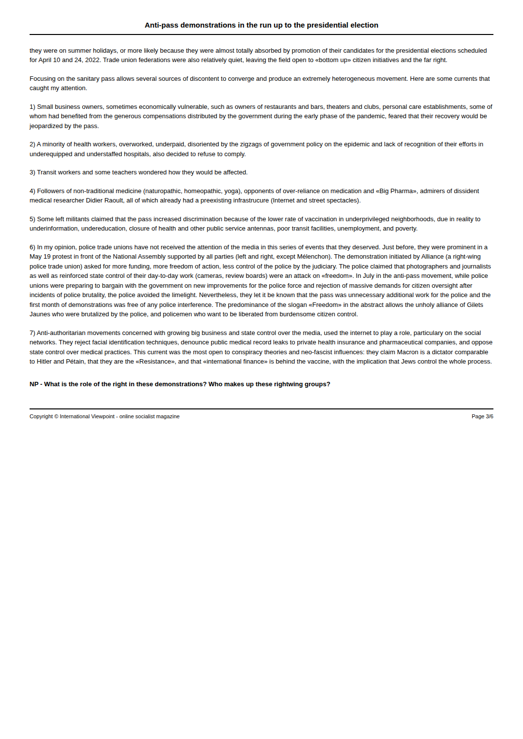Anti-pass demonstrations in the run up to the presidential election
they were on summer holidays, or more likely because they were almost totally absorbed by promotion of their candidates for the presidential elections scheduled for April 10 and 24, 2022. Trade union federations were also relatively quiet, leaving the field open to «bottom up» citizen initiatives and the far right.
Focusing on the sanitary pass allows several sources of discontent to converge and produce an extremely heterogeneous movement. Here are some currents that caught my attention.
1) Small business owners, sometimes economically vulnerable, such as owners of restaurants and bars, theaters and clubs, personal care establishments, some of whom had benefited from the generous compensations distributed by the government during the early phase of the pandemic, feared that their recovery would be jeopardized by the pass.
2) A minority of health workers, overworked, underpaid, disoriented by the zigzags of government policy on the epidemic and lack of recognition of their efforts in underequipped and understaffed hospitals, also decided to refuse to comply.
3) Transit workers and some teachers wondered how they would be affected.
4) Followers of non-traditional medicine (naturopathic, homeopathic, yoga), opponents of over-reliance on medication and «Big Pharma», admirers of dissident medical researcher Didier Raoult, all of which already had a preexisting infrastrucure (Internet and street spectacles).
5) Some left militants claimed that the pass increased discrimination because of the lower rate of vaccination in underprivileged neighborhoods, due in reality to underinformation, undereducation, closure of health and other public service antennas, poor transit facilities, unemployment, and poverty.
6) In my opinion, police trade unions have not received the attention of the media in this series of events that they deserved. Just before, they were prominent in a May 19 protest in front of the National Assembly supported by all parties (left and right, except Mélenchon). The demonstration initiated by Alliance (a right-wing police trade union) asked for more funding, more freedom of action, less control of the police by the judiciary. The police claimed that photographers and journalists as well as reinforced state control of their day-to-day work (cameras, review boards) were an attack on «freedom». In July in the anti-pass movement, while police unions were preparing to bargain with the government on new improvements for the police force and rejection of massive demands for citizen oversight after incidents of police brutality, the police avoided the limelight. Nevertheless, they let it be known that the pass was unnecessary additional work for the police and the first month of demonstrations was free of any police interference. The predominance of the slogan «Freedom» in the abstract allows the unholy alliance of Gilets Jaunes who were brutalized by the police, and policemen who want to be liberated from burdensome citizen control.
7) Anti-authoritarian movements concerned with growing big business and state control over the media, used the internet to play a role, particulary on the social networks. They reject facial identification techniques, denounce public medical record leaks to private health insurance and pharmaceutical companies, and oppose state control over medical practices. This current was the most open to conspiracy theories and neo-fascist influences: they claim Macron is a dictator comparable to Hitler and Pétain, that they are the «Resistance», and that «international finance» is behind the vaccine, with the implication that Jews control the whole process.
NP - What is the role of the right in these demonstrations? Who makes up these rightwing groups?
Copyright © International Viewpoint - online socialist magazine Page 3/6